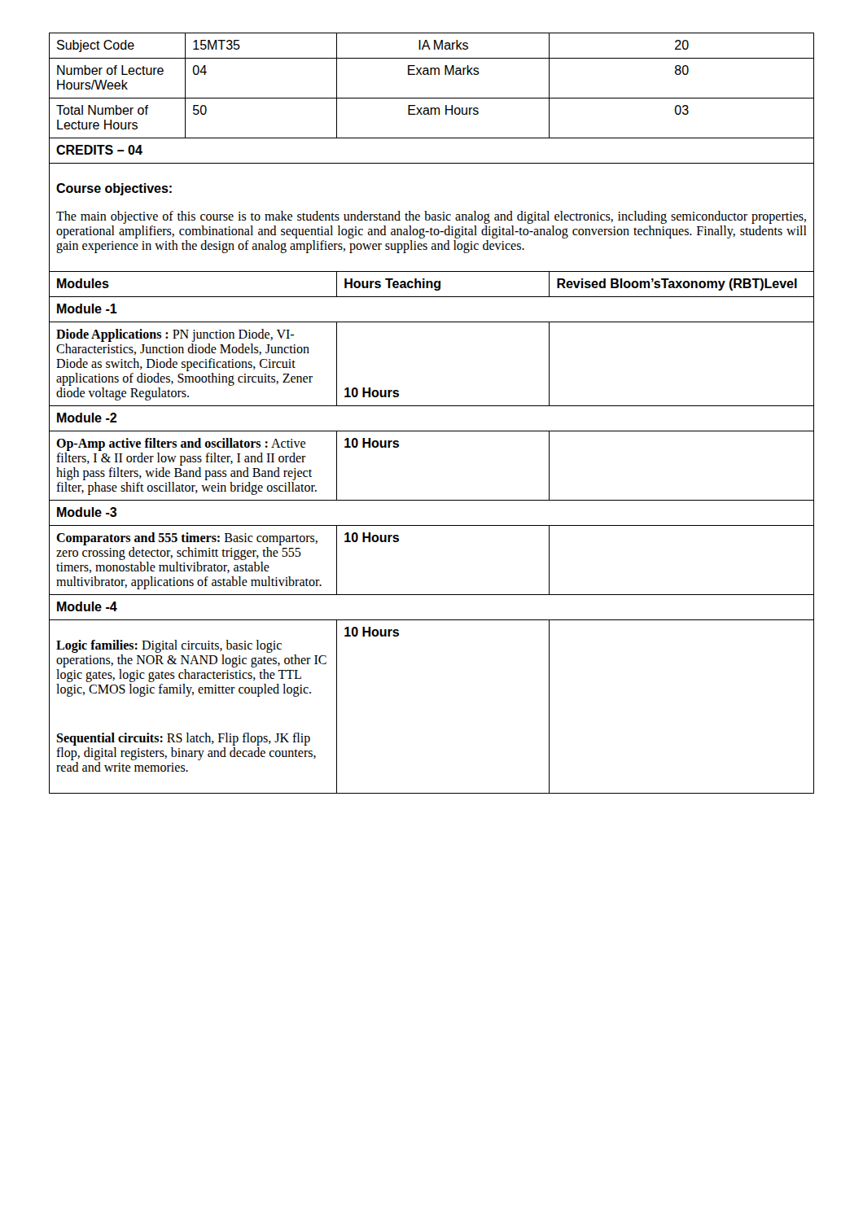| Subject Code | 15MT35 | IA Marks | 20 |
| Number of Lecture Hours/Week | 04 | Exam Marks | 80 |
| Total Number of Lecture Hours | 50 | Exam Hours | 03 |
| CREDITS – 04 |
| Course objectives: The main objective of this course is to make students understand the basic analog and digital electronics, including semiconductor properties, operational amplifiers, combinational and sequential logic and analog-to-digital digital-to-analog conversion techniques. Finally, students will gain experience in with the design of analog amplifiers, power supplies and logic devices. |
| Modules | Hours Teaching | Revised Bloom’sTaxonomy (RBT)Level |
| Module -1 |
| Diode Applications : PN junction Diode, VI-Characteristics, Junction diode Models, Junction Diode as switch, Diode specifications, Circuit applications of diodes, Smoothing circuits, Zener diode voltage Regulators. | 10 Hours | |
| Module -2 |
| Op-Amp active filters and oscillators : Active filters, I & II order low pass filter, I and II order high pass filters, wide Band pass and Band reject filter, phase shift oscillator, wein bridge oscillator. | 10 Hours | |
| Module -3 |
| Comparators and 555 timers: Basic compartors, zero crossing detector, schimitt trigger, the 555 timers, monostable multivibrator, astable multivibrator, applications of astable multivibrator. | 10 Hours | |
| Module -4 |
| Logic families: Digital circuits, basic logic operations, the NOR & NAND logic gates, other IC logic gates, logic gates characteristics, the TTL logic, CMOS logic family, emitter coupled logic. Sequential circuits: RS latch, Flip flops, JK flip flop, digital registers, binary and decade counters, read and write memories. | 10 Hours | |